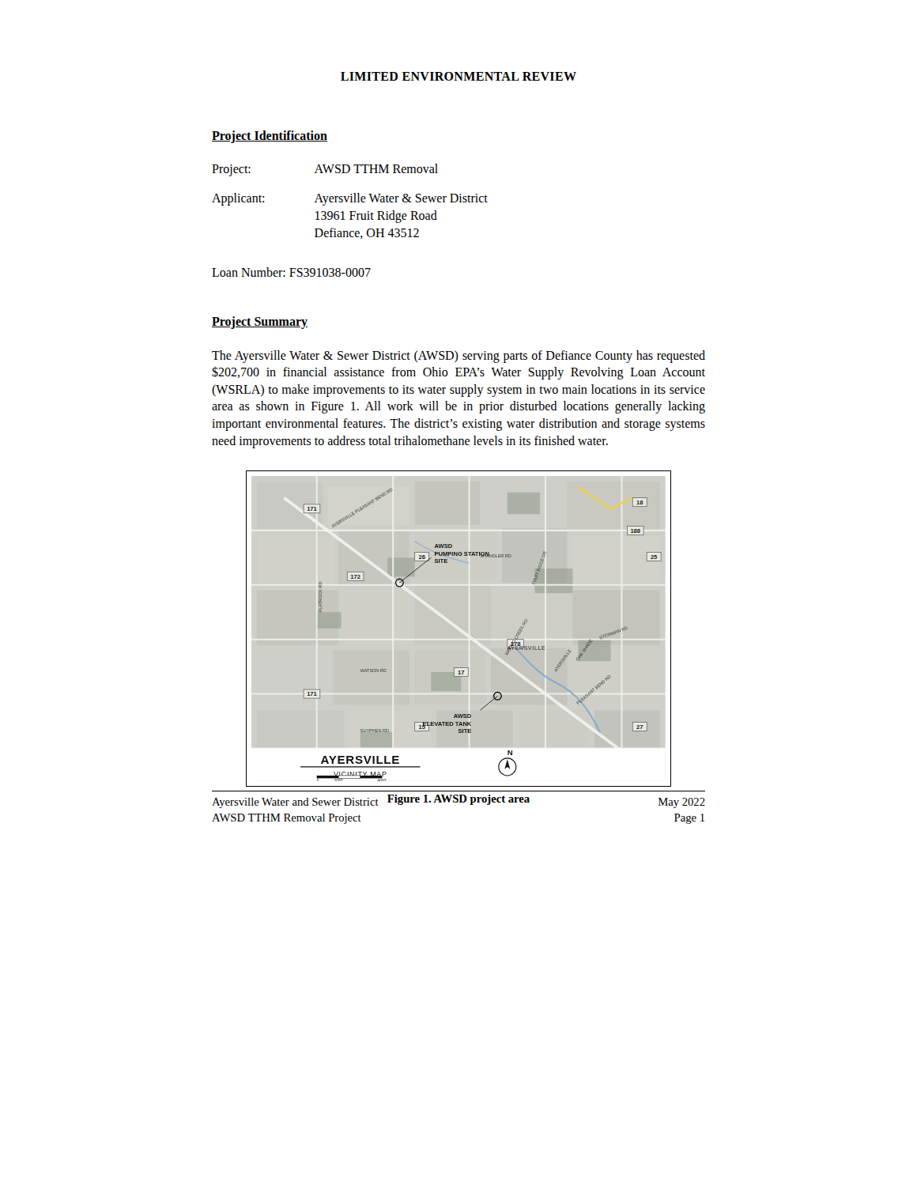Limited Environmental Review
Project Identification
Project:
AWSD TTHM Removal
Applicant:
Ayersville Water & Sewer District 13961 Fruit Ridge Road Defiance, OH 43512
Loan Number: FS391038-0007
Project Summary
The Ayersville Water & Sewer District (AWSD) serving parts of Defiance County has requested $202,700 in financial assistance from Ohio EPA’s Water Supply Revolving Loan Account (WSRLA) to make improvements to its water supply system in two main locations in its service area as shown in Figure 1. All work will be in prior disturbed locations generally lacking important environmental features. The district’s existing water distribution and storage systems need improvements to address total trihalomethane levels in its finished water.
171 18 188 25 26 172 178 17 171 15 27 AYERSVILLE PLEASANT BEND RD SHANDLER RD FRUIT RIDGE DR STEINMAN RD WATSON RD SUYPHEN RD MAKING CREEK RD PLEASANT BEND RD AYERSVILLE OAK SHADE FLATROCK RD AYERSVILLE AWSD PUMPING STATION SITE AWSD ELEVATED TANK SITE AYERSVILLE VICINITY MAP 0 2000' 4000' N
Figure 1. AWSD project area
Ayersville Water and Sewer District AWSD TTHM Removal Project
May 2022 Page 1